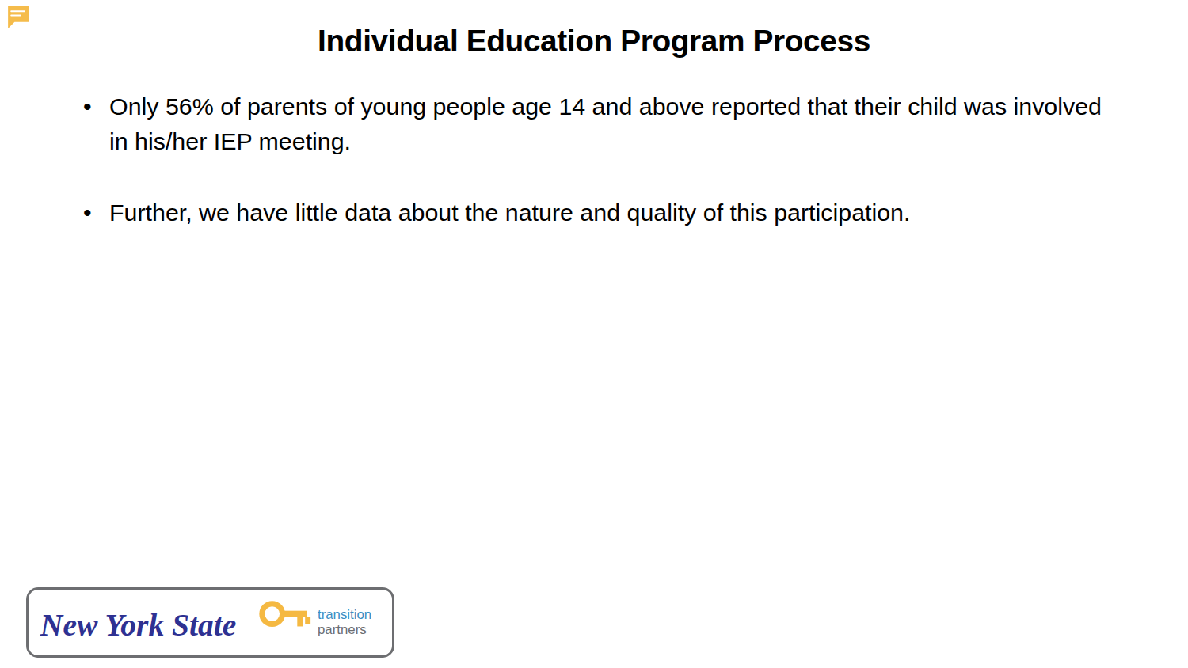Individual Education Program Process
Only 56% of parents of young people age 14 and above reported that their child was involved in his/her IEP meeting.
Further, we have little data about the nature and quality of this participation.
New York State transition partners